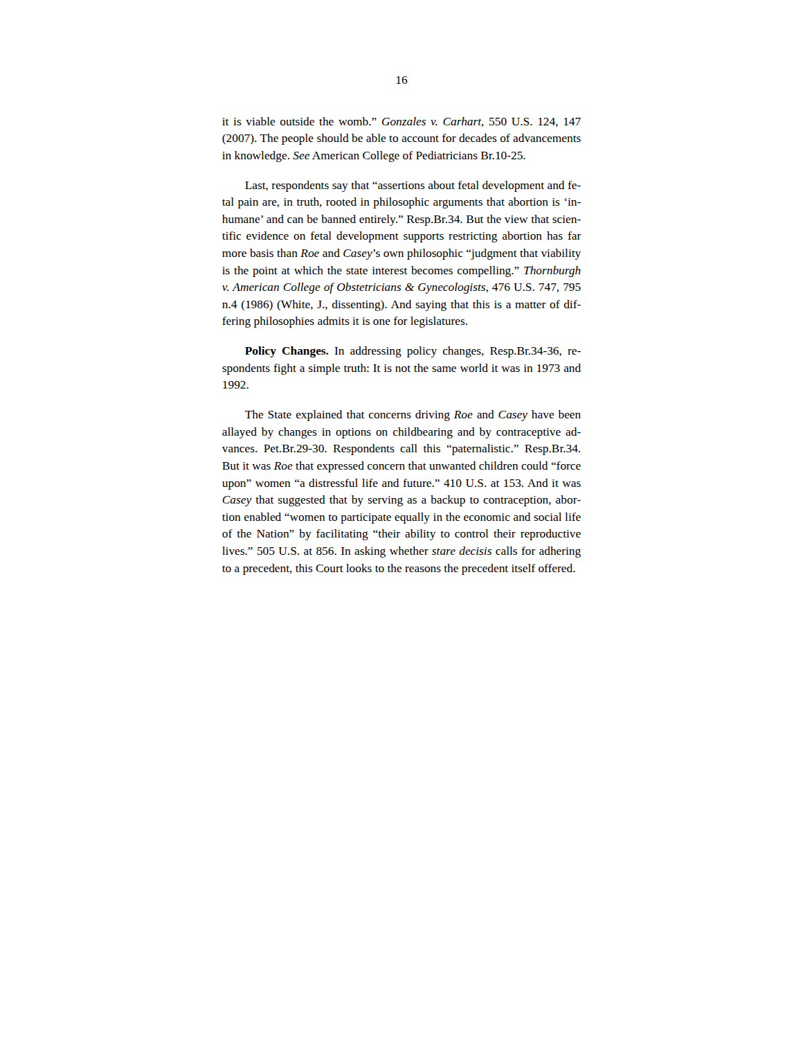16
it is viable outside the womb.” Gonzales v. Carhart, 550 U.S. 124, 147 (2007). The people should be able to account for decades of advancements in knowledge. See American College of Pediatricians Br.10-25.
Last, respondents say that “assertions about fetal development and fetal pain are, in truth, rooted in philosophic arguments that abortion is ‘inhumane’ and can be banned entirely.” Resp.Br.34. But the view that scientific evidence on fetal development supports restricting abortion has far more basis than Roe and Casey’s own philosophic “judgment that viability is the point at which the state interest becomes compelling.” Thornburgh v. American College of Obstetricians & Gynecologists, 476 U.S. 747, 795 n.4 (1986) (White, J., dissenting). And saying that this is a matter of differing philosophies admits it is one for legislatures.
Policy Changes. In addressing policy changes, Resp.Br.34-36, respondents fight a simple truth: It is not the same world it was in 1973 and 1992.
The State explained that concerns driving Roe and Casey have been allayed by changes in options on childbearing and by contraceptive advances. Pet.Br.29-30. Respondents call this “paternalistic.” Resp.Br.34. But it was Roe that expressed concern that unwanted children could “force upon” women “a distressful life and future.” 410 U.S. at 153. And it was Casey that suggested that by serving as a backup to contraception, abortion enabled “women to participate equally in the economic and social life of the Nation” by facilitating “their ability to control their reproductive lives.” 505 U.S. at 856. In asking whether stare decisis calls for adhering to a precedent, this Court looks to the reasons the precedent itself offered.